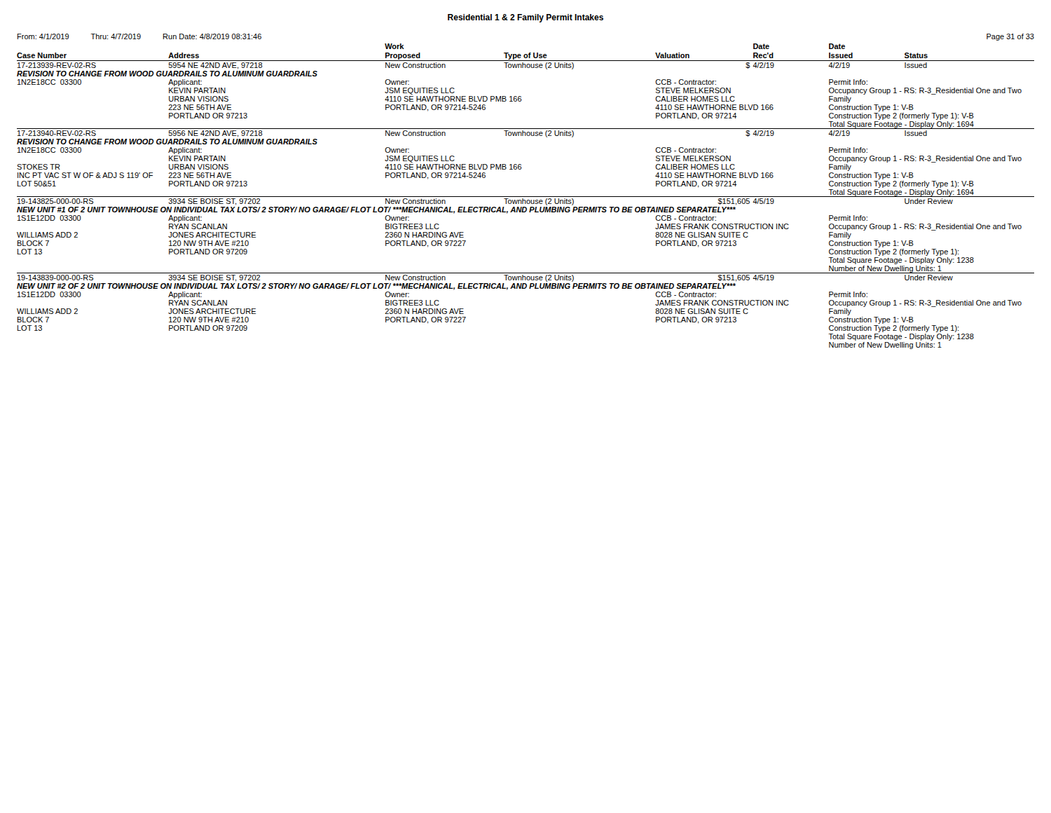Residential 1 & 2 Family Permit Intakes
From: 4/1/2019 Thru: 4/7/2019 Run Date: 4/8/2019 08:31:46
Page 31 of 33
| | | Work | | | Date | Date | |
| --- | --- | --- | --- | --- | --- | --- | --- |
| Case Number | Address | Proposed | Type of Use | Valuation | Rec'd | Issued | Status |
| 17-213939-REV-02-RS | 5954 NE 42ND AVE, 97218 | New Construction | Townhouse (2 Units) | $ | 4/2/19 | 4/2/19 | Issued |
| REVISION TO CHANGE FROM WOOD GUARDRAILS TO ALUMINUM GUARDRAILS |
| 1N2E18CC 03300 | Applicant: KEVIN PARTAIN URBAN VISIONS 223 NE 56TH AVE PORTLAND OR 97213 | Owner: JSM EQUITIES LLC 4110 SE HAWTHORNE BLVD PMB 166 PORTLAND, OR 97214-5246 | CCB - Contractor: STEVE MELKERSON CALIBER HOMES LLC 4110 SE HAWTHORNE BLVD 166 PORTLAND, OR 97214 | Permit Info: Occupancy Group 1 - RS: R-3_Residential One and Two Family Construction Type 1: V-B Construction Type 2 (formerly Type 1): V-B Total Square Footage - Display Only: 1694 |
| 17-213940-REV-02-RS | 5956 NE 42ND AVE, 97218 | New Construction | Townhouse (2 Units) | $ | 4/2/19 | 4/2/19 | Issued |
| REVISION TO CHANGE FROM WOOD GUARDRAILS TO ALUMINUM GUARDRAILS |
| 1N2E18CC 03300 STOKES TR INC PT VAC ST W OF & ADJ S 119' OF LOT 50&51 | Applicant: KEVIN PARTAIN URBAN VISIONS 223 NE 56TH AVE PORTLAND OR 97213 | Owner: JSM EQUITIES LLC 4110 SE HAWTHORNE BLVD PMB 166 PORTLAND, OR 97214-5246 | CCB - Contractor: STEVE MELKERSON CALIBER HOMES LLC 4110 SE HAWTHORNE BLVD 166 PORTLAND, OR 97214 | Permit Info: Occupancy Group 1 - RS: R-3_Residential One and Two Family Construction Type 1: V-B Construction Type 2 (formerly Type 1): V-B Total Square Footage - Display Only: 1694 |
| 19-143825-000-00-RS | 3934 SE BOISE ST, 97202 | New Construction | Townhouse (2 Units) | $151,605 | 4/5/19 | | Under Review |
| NEW UNIT #1 OF 2 UNIT TOWNHOUSE ON INDIVIDUAL TAX LOTS/ 2 STORY/ NO GARAGE/ FLOT LOT/ ***MECHANICAL, ELECTRICAL, AND PLUMBING PERMITS TO BE OBTAINED SEPARATELY*** |
| 1S1E12DD 03300 WILLIAMS ADD 2 BLOCK 7 LOT 13 | Applicant: RYAN SCANLAN JONES ARCHITECTURE 120 NW 9TH AVE #210 PORTLAND OR 97209 | Owner: BIGTREE3 LLC 2360 N HARDING AVE PORTLAND, OR 97227 | CCB - Contractor: JAMES FRANK CONSTRUCTION INC 8028 NE GLISAN SUITE C PORTLAND, OR 97213 | Permit Info: Occupancy Group 1 - RS: R-3_Residential One and Two Family Construction Type 1: V-B Construction Type 2 (formerly Type 1): Total Square Footage - Display Only: 1238 Number of New Dwelling Units: 1 |
| 19-143839-000-00-RS | 3934 SE BOISE ST, 97202 | New Construction | Townhouse (2 Units) | $151,605 | 4/5/19 | | Under Review |
| NEW UNIT #2 OF 2 UNIT TOWNHOUSE ON INDIVIDUAL TAX LOTS/ 2 STORY/ NO GARAGE/ FLOT LOT/ ***MECHANICAL, ELECTRICAL, AND PLUMBING PERMITS TO BE OBTAINED SEPARATELY*** |
| 1S1E12DD 03300 WILLIAMS ADD 2 BLOCK 7 LOT 13 | Applicant: RYAN SCANLAN JONES ARCHITECTURE 120 NW 9TH AVE #210 PORTLAND OR 97209 | Owner: BIGTREE3 LLC 2360 N HARDING AVE PORTLAND, OR 97227 | CCB - Contractor: JAMES FRANK CONSTRUCTION INC 8028 NE GLISAN SUITE C PORTLAND, OR 97213 | Permit Info: Occupancy Group 1 - RS: R-3_Residential One and Two Family Construction Type 1: V-B Construction Type 2 (formerly Type 1): Total Square Footage - Display Only: 1238 Number of New Dwelling Units: 1 |